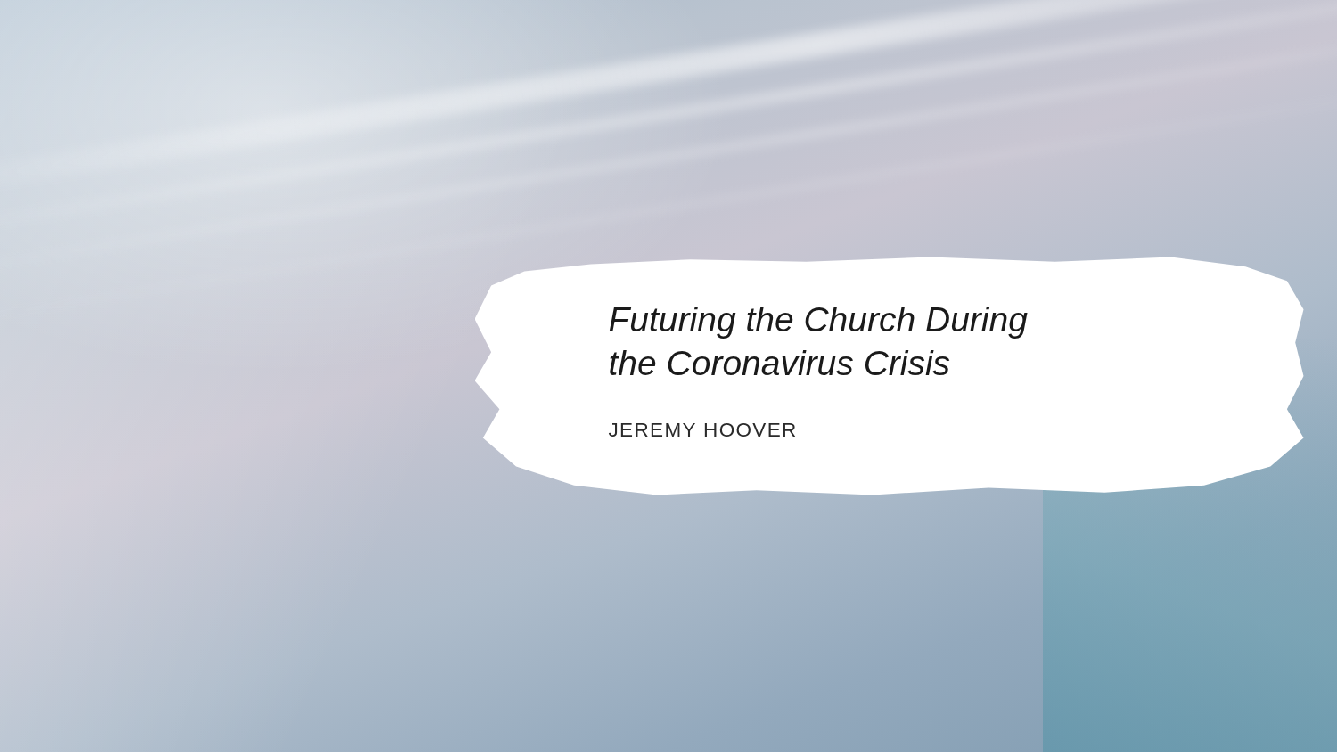Futuring the Church During the Coronavirus Crisis
Jeremy Hoover